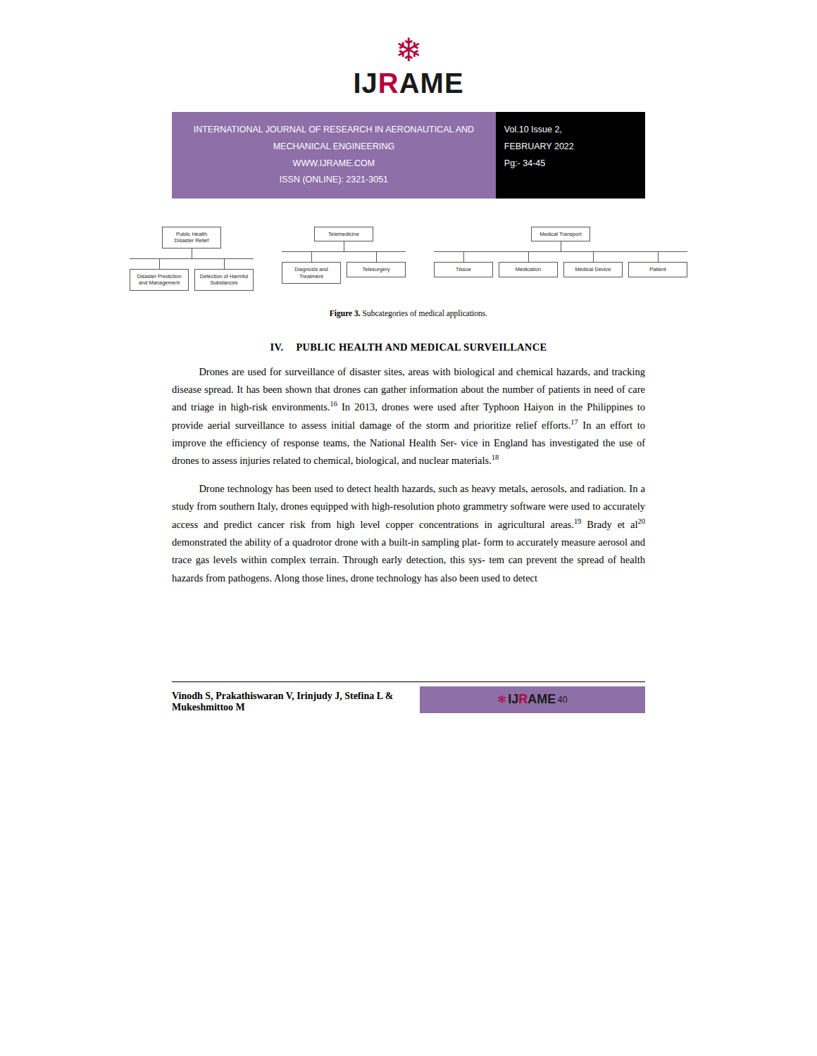❄
IJRAME
INTERNATIONAL JOURNAL OF RESEARCH IN AERONAUTICAL AND MECHANICAL ENGINEERING
WWW.IJRAME.COM
ISSN (ONLINE): 2321-3051
Vol.10 Issue 2,
FEBRUARY 2022
Pg:- 34-45
Public Health
Disaster Relief
Disaster Prediction
and Management
Detection of Harmful
Substances
Telemedicine
Diagnosis and
Treatment
Telesurgery
Medical Transport
Tissue
Medication
Medical Device
Patient
Figure 3. Subcategories of medical applications.
IV. PUBLIC HEALTH AND MEDICAL SURVEILLANCE
Drones are used for surveillance of disaster sites, areas with biological and chemical hazards, and tracking disease spread. It has been shown that drones can gather information about the number of patients in need of care and triage in high-risk environments.16 In 2013, drones were used after Typhoon Haiyon in the Philippines to provide aerial surveillance to assess initial damage of the storm and prioritize relief efforts.17 In an effort to improve the efficiency of response teams, the National Health Ser- vice in England has investigated the use of drones to assess injuries related to chemical, biological, and nuclear materials.18
Drone technology has been used to detect health hazards, such as heavy metals, aerosols, and radiation. In a study from southern Italy, drones equipped with high-resolution photo grammetry software were used to accurately access and predict cancer risk from high level copper concentrations in agricultural areas.19 Brady et al20 demonstrated the ability of a quadrotor drone with a built-in sampling plat- form to accurately measure aerosol and trace gas levels within complex terrain. Through early detection, this sys- tem can prevent the spread of health hazards from pathogens. Along those lines, drone technology has also been used to detect
Vinodh S, Prakathiswaran V, Irinjudy J, Stefina L & Mukeshmittoo M
❄ IJRAME 40